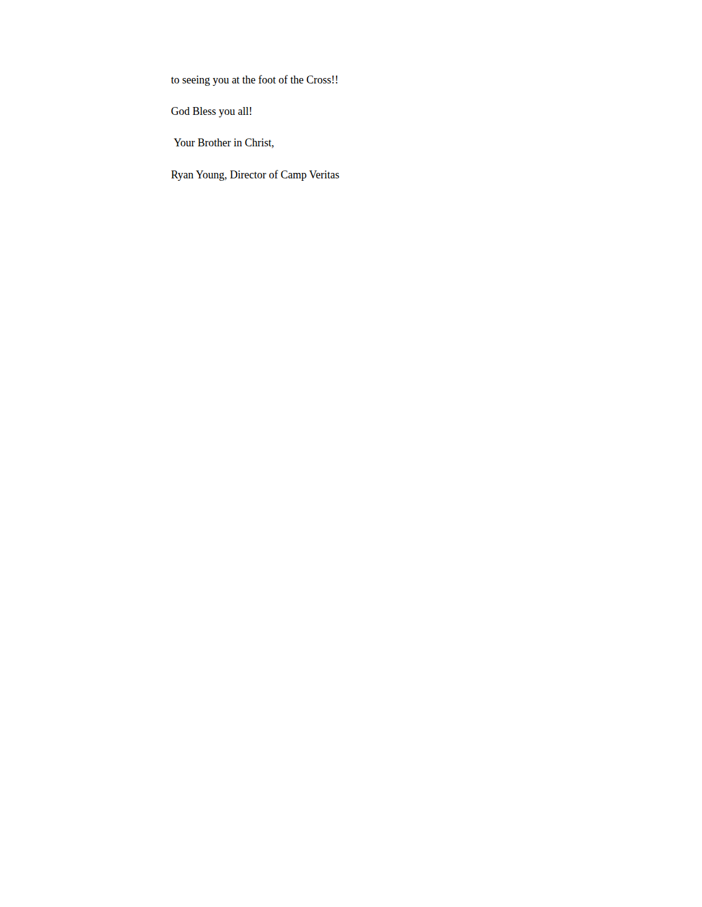to seeing you at the foot of the Cross!!
God Bless you all!
Your Brother in Christ,
Ryan Young, Director of Camp Veritas